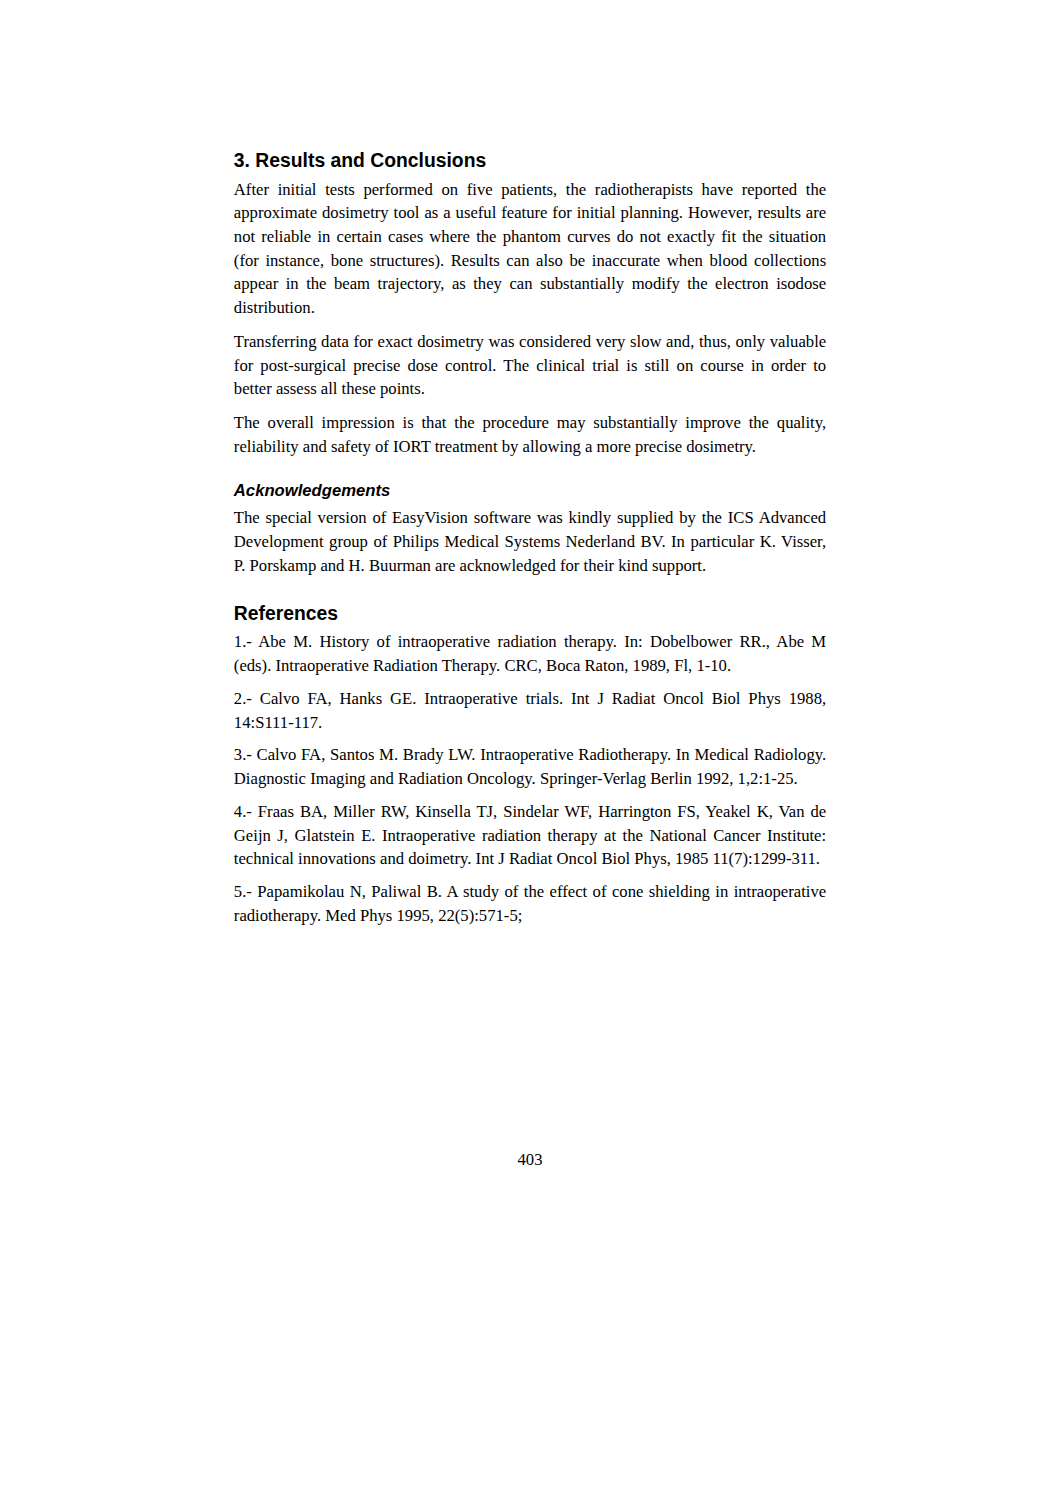3. Results and Conclusions
After initial tests performed on five patients, the radiotherapists have reported the approximate dosimetry tool as a useful feature for initial planning. However, results are not reliable in certain cases where the phantom curves do not exactly fit the situation (for instance, bone structures). Results can also be inaccurate when blood collections appear in the beam trajectory, as they can substantially modify the electron isodose distribution.
Transferring data for exact dosimetry was considered very slow and, thus, only valuable for post-surgical precise dose control. The clinical trial is still on course in order to better assess all these points.
The overall impression is that the procedure may substantially improve the quality, reliability and safety of IORT treatment by allowing a more precise dosimetry.
Acknowledgements
The special version of EasyVision software was kindly supplied by the ICS Advanced Development group of Philips Medical Systems Nederland BV. In particular K. Visser, P. Porskamp and H. Buurman are acknowledged for their kind support.
References
1.- Abe M. History of intraoperative radiation therapy. In: Dobelbower RR., Abe M (eds). Intraoperative Radiation Therapy. CRC, Boca Raton, 1989, Fl, 1-10.
2.- Calvo FA, Hanks GE. Intraoperative trials. Int J Radiat Oncol Biol Phys 1988, 14:S111-117.
3.- Calvo FA, Santos M. Brady LW. Intraoperative Radiotherapy. In Medical Radiology. Diagnostic Imaging and Radiation Oncology. Springer-Verlag Berlin 1992, 1,2:1-25.
4.- Fraas BA, Miller RW, Kinsella TJ, Sindelar WF, Harrington FS, Yeakel K, Van de Geijn J, Glatstein E. Intraoperative radiation therapy at the National Cancer Institute: technical innovations and doimetry. Int J Radiat Oncol Biol Phys, 1985 11(7):1299-311.
5.- Papamikolau N, Paliwal B. A study of the effect of cone shielding in intraoperative radiotherapy. Med Phys 1995, 22(5):571-5;
403